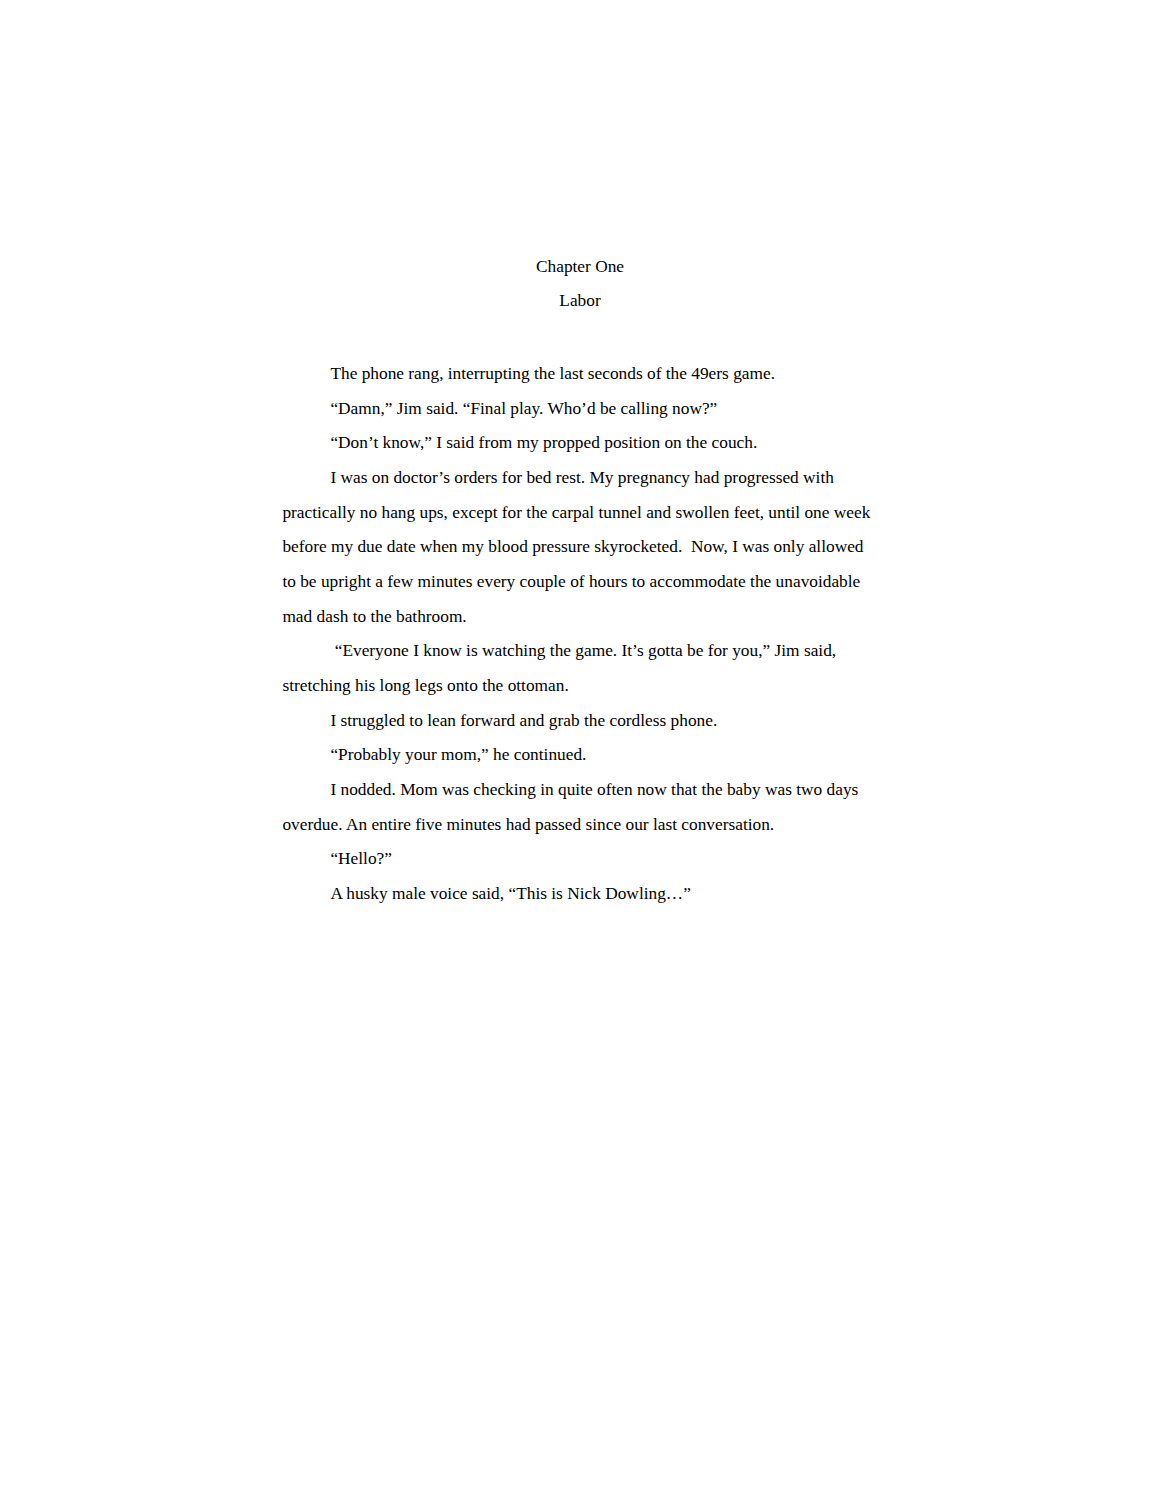Chapter One
Labor
The phone rang, interrupting the last seconds of the 49ers game.
“Damn,” Jim said. “Final play. Who’d be calling now?”
“Don’t know,” I said from my propped position on the couch.
I was on doctor’s orders for bed rest. My pregnancy had progressed with practically no hang ups, except for the carpal tunnel and swollen feet, until one week before my due date when my blood pressure skyrocketed. Now, I was only allowed to be upright a few minutes every couple of hours to accommodate the unavoidable mad dash to the bathroom.
“Everyone I know is watching the game. It’s gotta be for you,” Jim said, stretching his long legs onto the ottoman.
I struggled to lean forward and grab the cordless phone.
“Probably your mom,” he continued.
I nodded. Mom was checking in quite often now that the baby was two days overdue. An entire five minutes had passed since our last conversation.
“Hello?”
A husky male voice said, “This is Nick Dowling…”